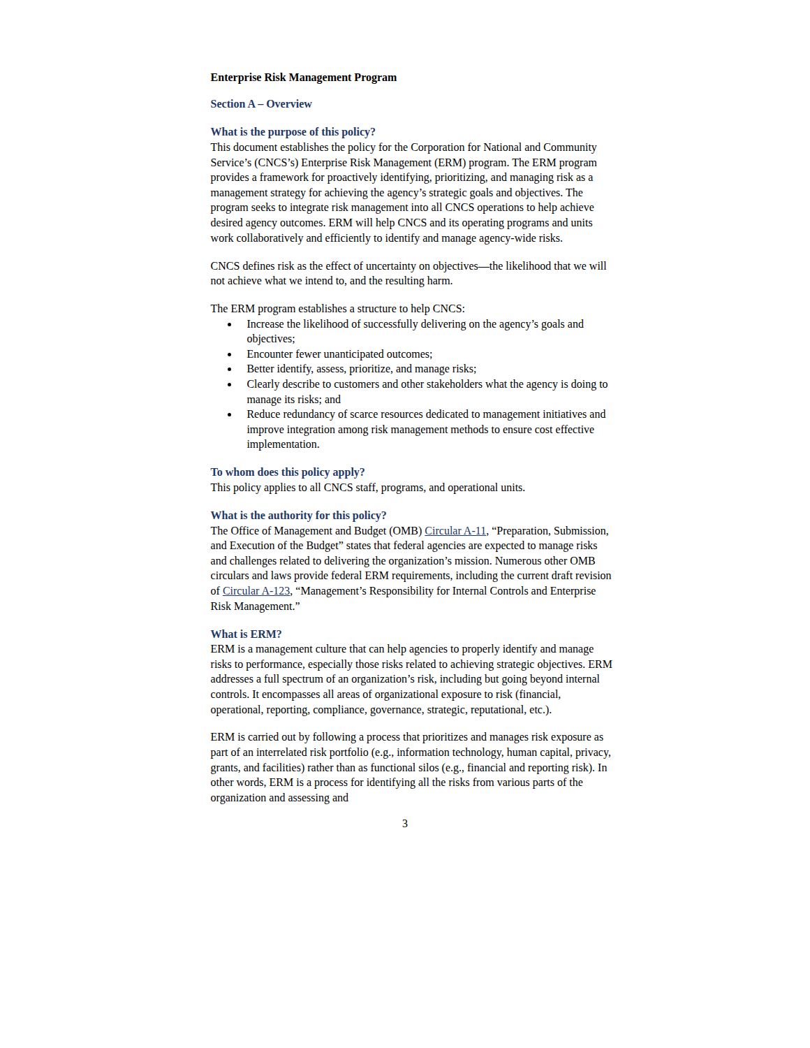Enterprise Risk Management Program
Section A – Overview
What is the purpose of this policy?
This document establishes the policy for the Corporation for National and Community Service’s (CNCS’s) Enterprise Risk Management (ERM) program. The ERM program provides a framework for proactively identifying, prioritizing, and managing risk as a management strategy for achieving the agency’s strategic goals and objectives. The program seeks to integrate risk management into all CNCS operations to help achieve desired agency outcomes. ERM will help CNCS and its operating programs and units work collaboratively and efficiently to identify and manage agency-wide risks.
CNCS defines risk as the effect of uncertainty on objectives—the likelihood that we will not achieve what we intend to, and the resulting harm.
The ERM program establishes a structure to help CNCS:
Increase the likelihood of successfully delivering on the agency’s goals and objectives;
Encounter fewer unanticipated outcomes;
Better identify, assess, prioritize, and manage risks;
Clearly describe to customers and other stakeholders what the agency is doing to manage its risks; and
Reduce redundancy of scarce resources dedicated to management initiatives and improve integration among risk management methods to ensure cost effective implementation.
To whom does this policy apply?
This policy applies to all CNCS staff, programs, and operational units.
What is the authority for this policy?
The Office of Management and Budget (OMB) Circular A-11, “Preparation, Submission, and Execution of the Budget” states that federal agencies are expected to manage risks and challenges related to delivering the organization’s mission. Numerous other OMB circulars and laws provide federal ERM requirements, including the current draft revision of Circular A-123, “Management’s Responsibility for Internal Controls and Enterprise Risk Management.”
What is ERM?
ERM is a management culture that can help agencies to properly identify and manage risks to performance, especially those risks related to achieving strategic objectives. ERM addresses a full spectrum of an organization’s risk, including but going beyond internal controls. It encompasses all areas of organizational exposure to risk (financial, operational, reporting, compliance, governance, strategic, reputational, etc.).
ERM is carried out by following a process that prioritizes and manages risk exposure as part of an interrelated risk portfolio (e.g., information technology, human capital, privacy, grants, and facilities) rather than as functional silos (e.g., financial and reporting risk). In other words, ERM is a process for identifying all the risks from various parts of the organization and assessing and
3